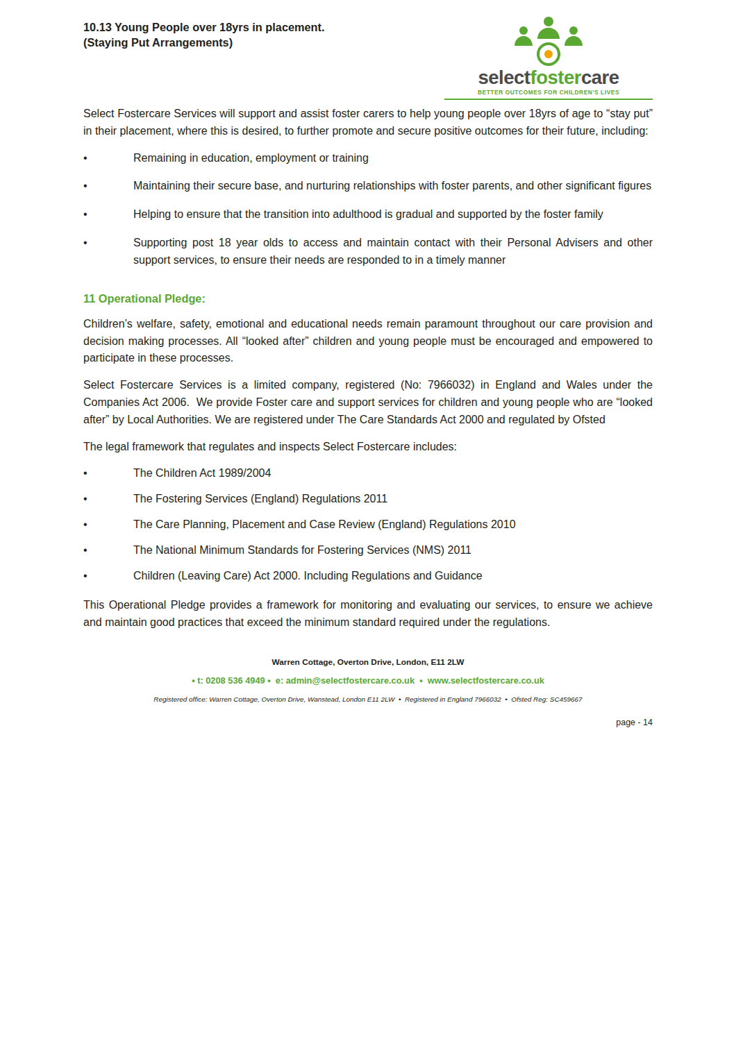select foster care
Better outcomes for children's lives
10.13 Young People over 18yrs in placement.
(Staying Put Arrangements)
Select Fostercare Services will support and assist foster carers to help young people over 18yrs of age to “stay put” in their placement, where this is desired, to further promote and secure positive outcomes for their future, including:
Remaining in education, employment or training
Maintaining their secure base, and nurturing relationships with foster parents, and other significant figures
Helping to ensure that the transition into adulthood is gradual and supported by the foster family
Supporting post 18 year olds to access and maintain contact with their Personal Advisers and other support services, to ensure their needs are responded to in a timely manner
11 Operational Pledge:
Children’s welfare, safety, emotional and educational needs remain paramount throughout our care provision and decision making processes. All “looked after” children and young people must be encouraged and empowered to participate in these processes.
Select Fostercare Services is a limited company, registered (No: 7966032) in England and Wales under the Companies Act 2006. We provide Foster care and support services for children and young people who are “looked after” by Local Authorities. We are registered under The Care Standards Act 2000 and regulated by Ofsted
The legal framework that regulates and inspects Select Fostercare includes:
The Children Act 1989/2004
The Fostering Services (England) Regulations 2011
The Care Planning, Placement and Case Review (England) Regulations 2010
The National Minimum Standards for Fostering Services (NMS) 2011
Children (Leaving Care) Act 2000. Including Regulations and Guidance
This Operational Pledge provides a framework for monitoring and evaluating our services, to ensure we achieve and maintain good practices that exceed the minimum standard required under the regulations.
Warren Cottage, Overton Drive, London, E11 2LW
• t: 0208 536 4949 • e: admin@selectfostercare.co.uk • www.selectfostercare.co.uk
Registered office: Warren Cottage, Overton Drive, Wanstead, London E11 2LW • Registered in England 7966032 • Ofsted Reg: SC459667
page - 14